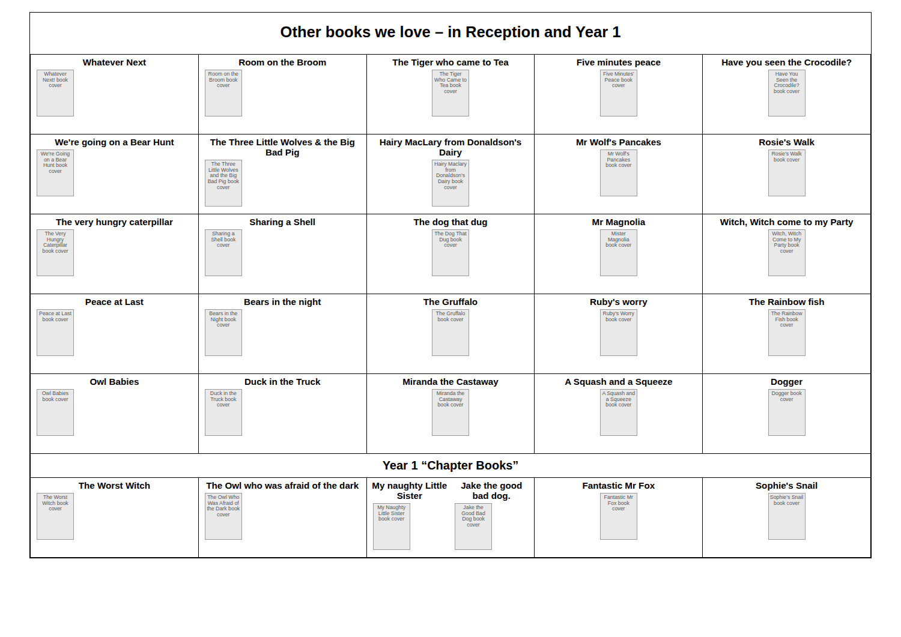Other books we love – in Reception and Year 1
| Whatever Next Whatever Next! book cover | Room on the Broom Room on the Broom book cover | The Tiger who came to Tea The Tiger Who Came to Tea book cover | Five minutes peace Five Minutes' Peace book cover | Have you seen the Crocodile? Have You Seen the Crocodile? book cover |
| We're going on a Bear Hunt We're Going on a Bear Hunt book cover | The Three Little Wolves & the Big Bad Pig The Three Little Wolves and the Big Bad Pig book cover | Hairy MacLary from Donaldson's Dairy Hairy Maclary from Donaldson's Dairy book cover | Mr Wolf's Pancakes Mr Wolf's Pancakes book cover | Rosie's Walk Rosie's Walk book cover |
| The very hungry caterpillar The Very Hungry Caterpillar book cover | Sharing a Shell Sharing a Shell book cover | The dog that dug The Dog That Dug book cover | Mr Magnolia Mister Magnolia book cover | Witch, Witch come to my Party Witch, Witch Come to My Party book cover |
| Peace at Last Peace at Last book cover | Bears in the night Bears in the Night book cover | The Gruffalo The Gruffalo book cover | Ruby's worry Ruby's Worry book cover | The Rainbow fish The Rainbow Fish book cover |
| Owl Babies Owl Babies book cover | Duck in the Truck Duck in the Truck book cover | Miranda the Castaway Miranda the Castaway book cover | A Squash and a Squeeze A Squash and a Squeeze book cover | Dogger Dogger book cover |
| Year 1 “Chapter Books” |
| The Worst Witch The Worst Witch book cover | The Owl who was afraid of the dark The Owl Who Was Afraid of the Dark book cover | My naughty Little Sister My Naughty Little Sister book cover Jake the good bad dog. Jake the Good Bad Dog book cover | Fantastic Mr Fox Fantastic Mr Fox book cover | Sophie's Snail Sophie's Snail book cover |